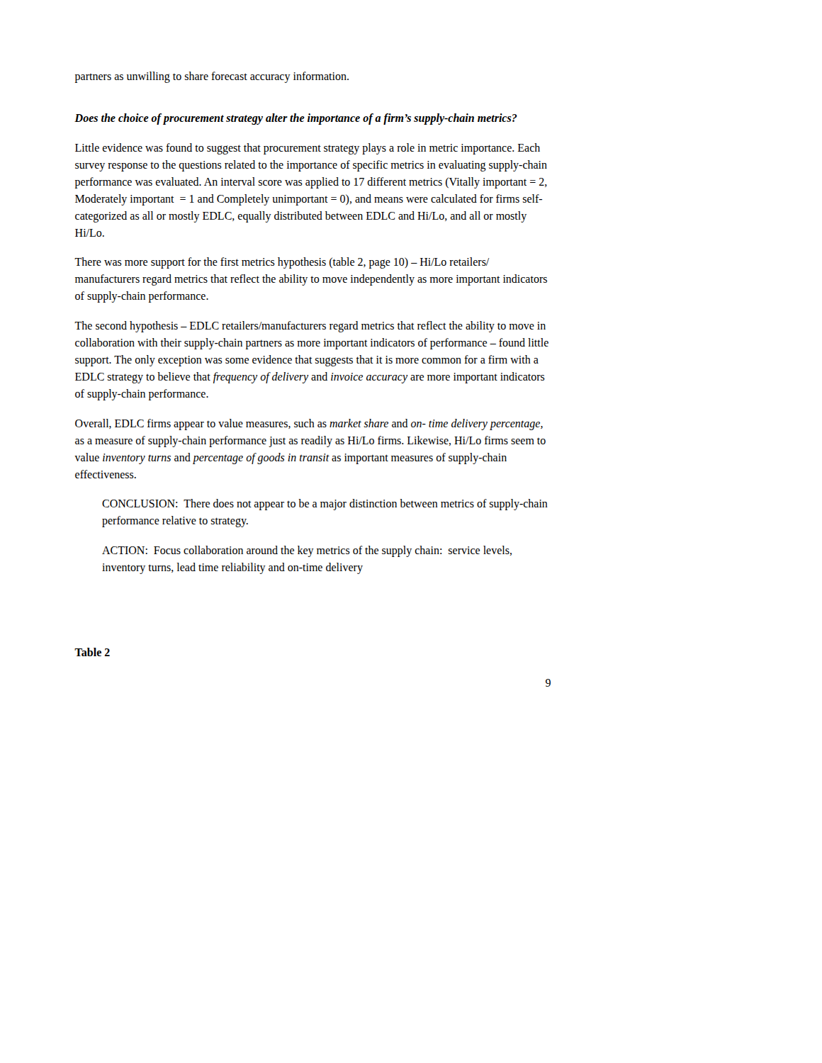partners as unwilling to share forecast accuracy information.
Does the choice of procurement strategy alter the importance of a firm’s supply-chain metrics?
Little evidence was found to suggest that procurement strategy plays a role in metric importance. Each survey response to the questions related to the importance of specific metrics in evaluating supply-chain performance was evaluated. An interval score was applied to 17 different metrics (Vitally important = 2, Moderately important = 1 and Completely unimportant = 0), and means were calculated for firms self-categorized as all or mostly EDLC, equally distributed between EDLC and Hi/Lo, and all or mostly Hi/Lo.
There was more support for the first metrics hypothesis (table 2, page 10) – Hi/Lo retailers/ manufacturers regard metrics that reflect the ability to move independently as more important indicators of supply-chain performance.
The second hypothesis – EDLC retailers/manufacturers regard metrics that reflect the ability to move in collaboration with their supply-chain partners as more important indicators of performance – found little support. The only exception was some evidence that suggests that it is more common for a firm with a EDLC strategy to believe that frequency of delivery and invoice accuracy are more important indicators of supply-chain performance.
Overall, EDLC firms appear to value measures, such as market share and on- time delivery percentage, as a measure of supply-chain performance just as readily as Hi/Lo firms. Likewise, Hi/Lo firms seem to value inventory turns and percentage of goods in transit as important measures of supply-chain effectiveness.
CONCLUSION: There does not appear to be a major distinction between metrics of supply-chain performance relative to strategy.
ACTION: Focus collaboration around the key metrics of the supply chain: service levels, inventory turns, lead time reliability and on-time delivery
Table 2
9